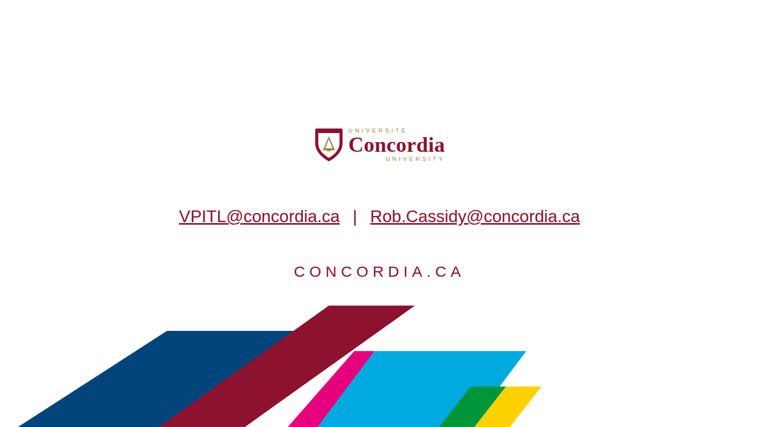UNIVERSITÉ Concordia UNIVERSITY
VPITL@concordia.ca | Rob.Cassidy@concordia.ca
CONCORDIA.CA